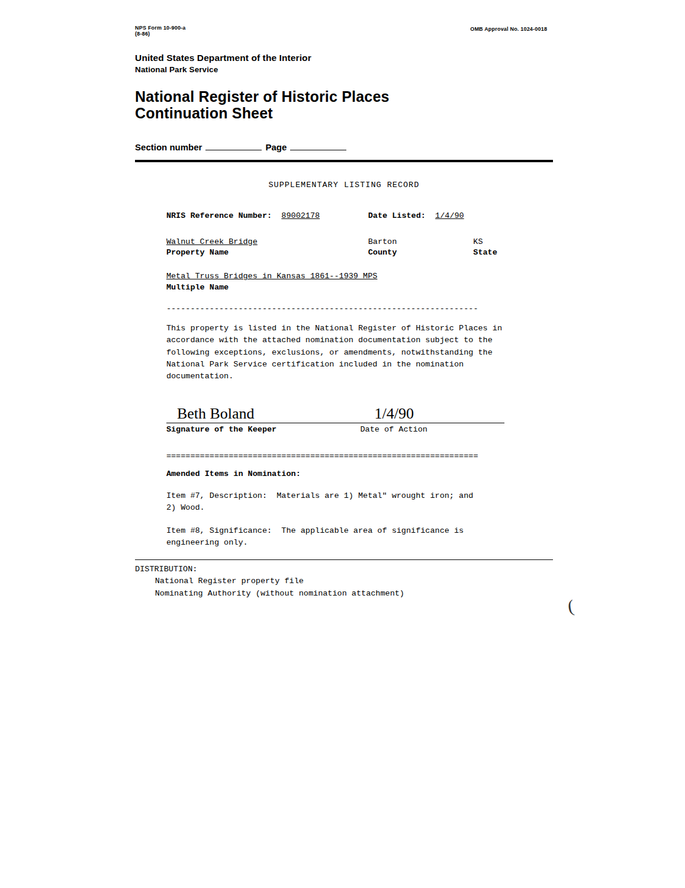NPS Form 10-900-a
(8-86)
OMB Approval No. 1024-0018
United States Department of the Interior
National Park Service
National Register of Historic Places
Continuation Sheet
Section number Page
SUPPLEMENTARY LISTING RECORD
NRIS Reference Number: 89002178
Date Listed: 1/4/90
Walnut Creek Bridge
Barton
KS
Property Name
County
State
Metal Truss Bridges in Kansas 1861--1939 MPS
Multiple Name
-----------------------------------------------------------------
This property is listed in the National Register of Historic Places in accordance with the attached nomination documentation subject to the following exceptions, exclusions, or amendments, notwithstanding the National Park Service certification included in the nomination documentation.
Beth Boland
Signature of the Keeper
1/4/90
Date of Action
=================================================================
Amended Items in Nomination:
Item #7, Description: Materials are 1) Metal" wrought iron; and
2) Wood.
Item #8, Significance: The applicable area of significance is
engineering only.
DISTRIBUTION:
National Register property file
Nominating Authority (without nomination attachment)
(